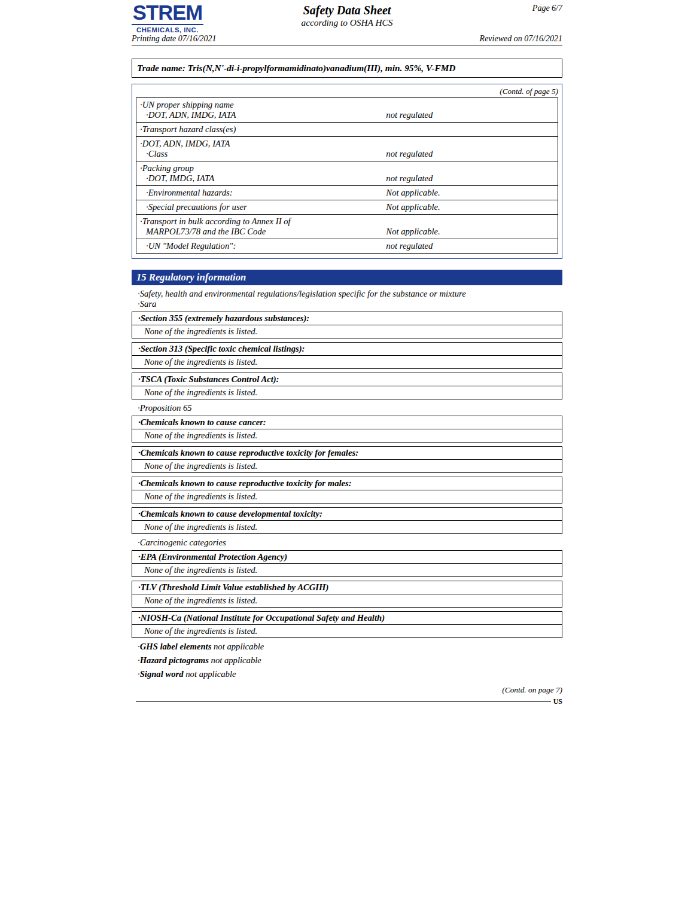STREM
CHEMICALS, INC.
Page 6/7
Safety Data Sheet
according to OSHA HCS
Printing date 07/16/2021
Reviewed on 07/16/2021
Trade name: Tris(N,N'-di-i-propylformamidinato)vanadium(III), min. 95%, V-FMD
(Contd. of page 5)
UN proper shipping name
DOT, ADN, IMDG, IATA
not regulated
Transport hazard class(es)
DOT, ADN, IMDG, IATA
Class
not regulated
Packing group
DOT, IMDG, IATA
not regulated
Environmental hazards:
Not applicable.
Special precautions for user
Not applicable.
Transport in bulk according to Annex II of
MARPOL73/78 and the IBC Code
Not applicable.
UN "Model Regulation":
not regulated
15 Regulatory information
Safety, health and environmental regulations/legislation specific for the substance or mixture
Sara
Section 355 (extremely hazardous substances):
None of the ingredients is listed.
Section 313 (Specific toxic chemical listings):
None of the ingredients is listed.
TSCA (Toxic Substances Control Act):
None of the ingredients is listed.
Proposition 65
Chemicals known to cause cancer:
None of the ingredients is listed.
Chemicals known to cause reproductive toxicity for females:
None of the ingredients is listed.
Chemicals known to cause reproductive toxicity for males:
None of the ingredients is listed.
Chemicals known to cause developmental toxicity:
None of the ingredients is listed.
Carcinogenic categories
EPA (Environmental Protection Agency)
None of the ingredients is listed.
TLV (Threshold Limit Value established by ACGIH)
None of the ingredients is listed.
NIOSH-Ca (National Institute for Occupational Safety and Health)
None of the ingredients is listed.
GHS label elements not applicable
Hazard pictograms not applicable
Signal word not applicable
(Contd. on page 7)
US